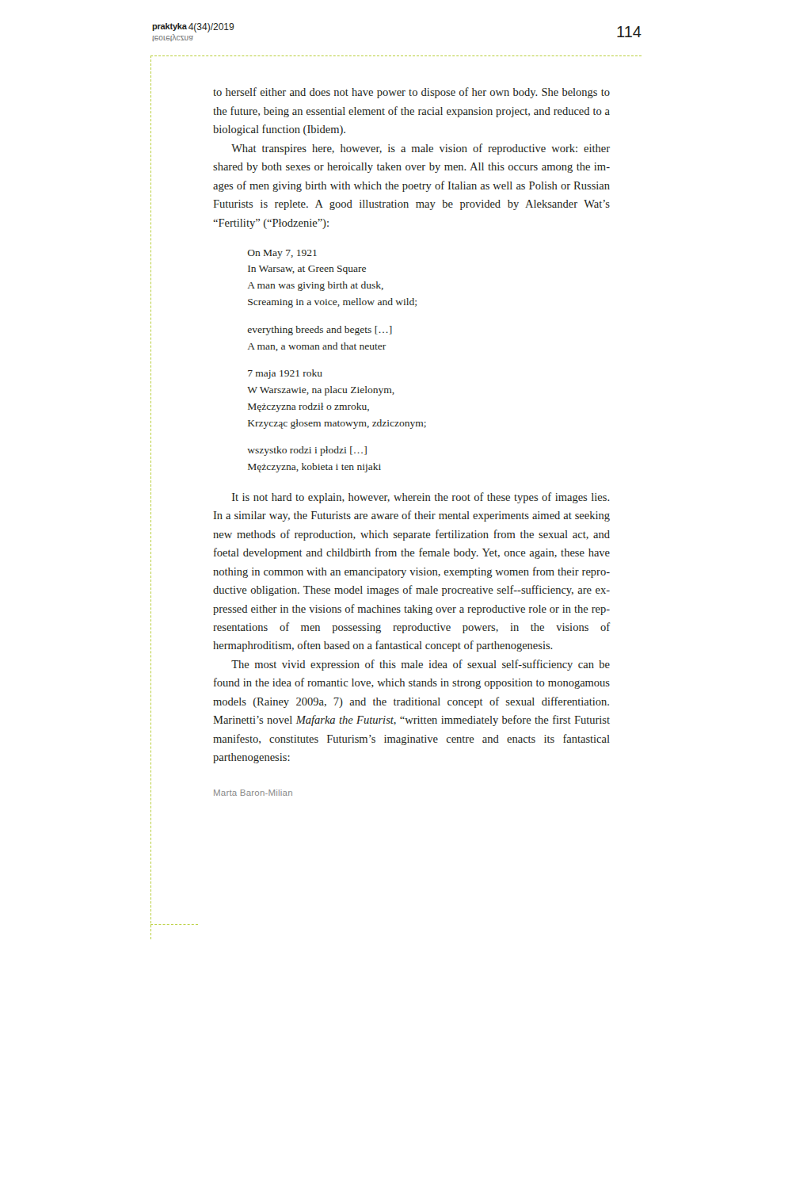praktyka 4(34)/2019
teoretyczna
114
to herself either and does not have power to dispose of her own body. She belongs to the future, being an essential element of the racial expansion project, and reduced to a biological function (Ibidem).
What transpires here, however, is a male vision of reproductive work: either shared by both sexes or heroically taken over by men. All this occurs among the images of men giving birth with which the poetry of Italian as well as Polish or Russian Futurists is replete. A good illustration may be provided by Aleksander Wat’s “Fertility” (“Płodzenie”):
On May 7, 1921
In Warsaw, at Green Square
A man was giving birth at dusk,
Screaming in a voice, mellow and wild;
everything breeds and begets […]
A man, a woman and that neuter
7 maja 1921 roku
W Warszawie, na placu Zielonym,
Mężczyzna rodził o zmroku,
Krzycząc głosem matowym, zdziczonym;
wszystko rodzi i płodzi […]
Mężczyzna, kobieta i ten nijaki
It is not hard to explain, however, wherein the root of these types of images lies. In a similar way, the Futurists are aware of their mental experiments aimed at seeking new methods of reproduction, which separate fertilization from the sexual act, and foetal development and childbirth from the female body. Yet, once again, these have nothing in common with an emancipatory vision, exempting women from their reproductive obligation. These model images of male procreative self-​-sufficiency, are expressed either in the visions of machines taking over a reproductive role or in the representations of men possessing reproductive powers, in the visions of hermaphroditism, often based on a fantastical concept of parthenogenesis.
The most vivid expression of this male idea of sexual self-sufficiency can be found in the idea of romantic love, which stands in strong opposition to monogamous models (Rainey 2009a, 7) and the traditional concept of sexual differentiation. Marinetti’s novel Mafarka the Futurist, “written immediately before the first Futurist manifesto, constitutes Futurism’s imaginative centre and enacts its fantastical parthenogenesis:
Marta Baron-Milian